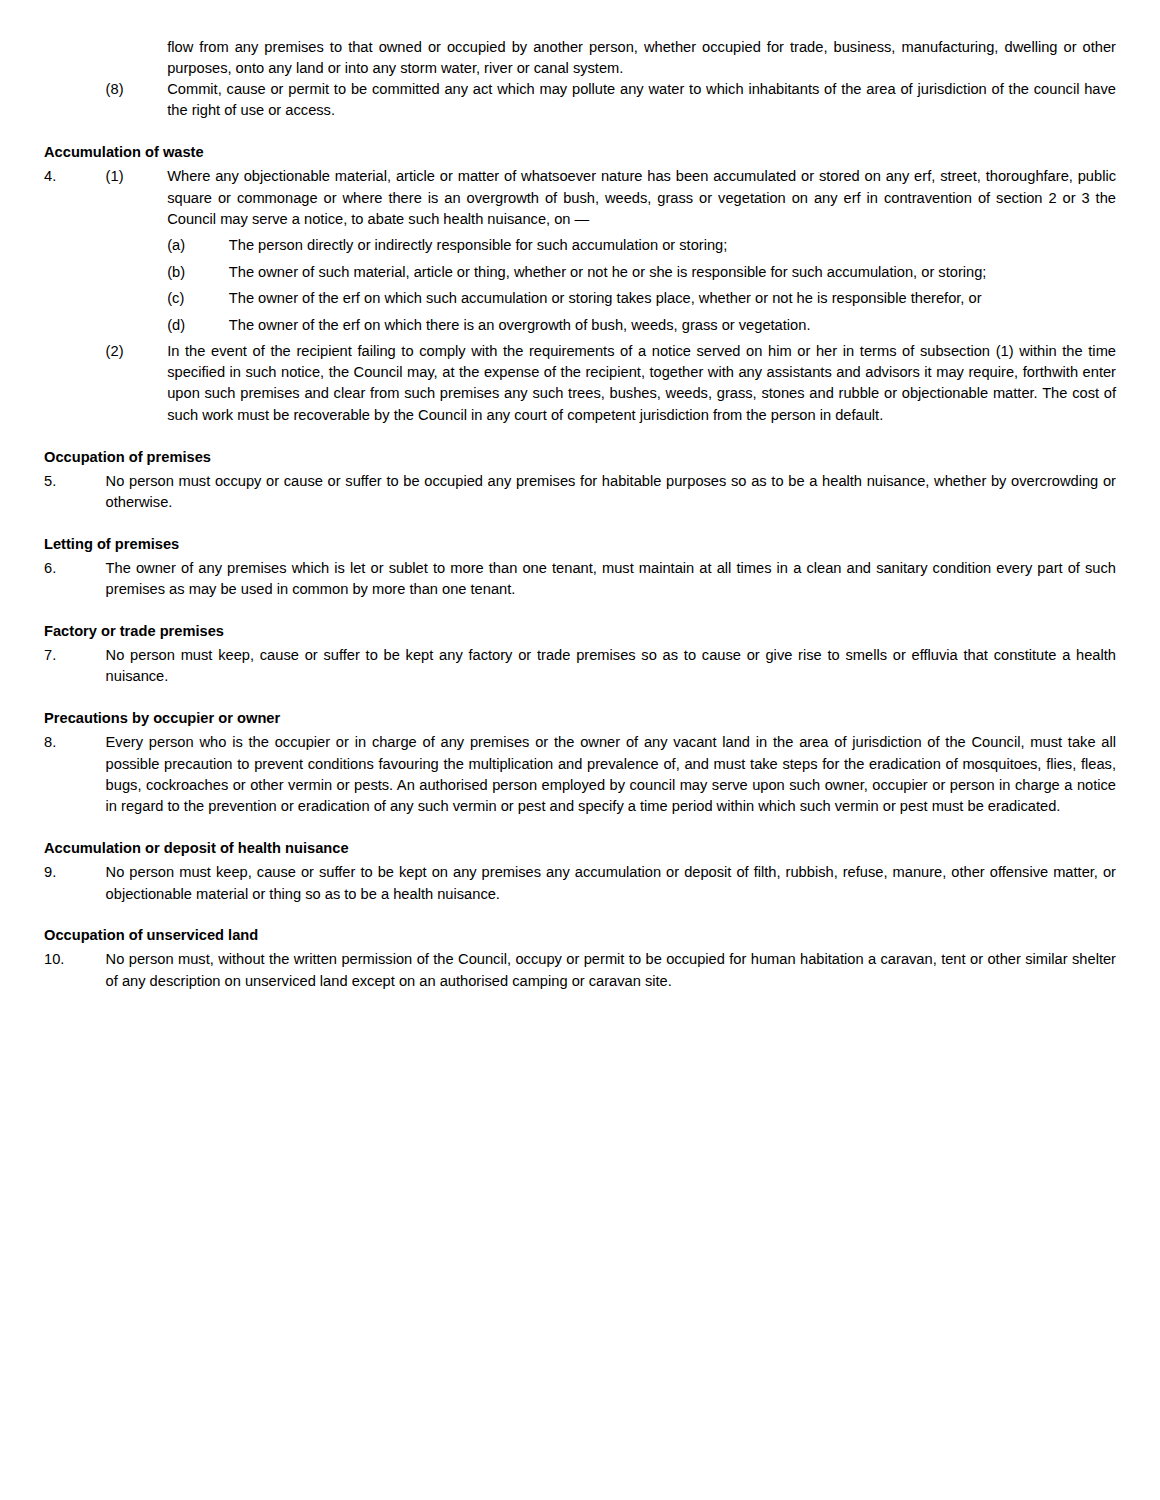flow from any premises to that owned or occupied by another person, whether occupied for trade, business, manufacturing, dwelling or other purposes, onto any land or into any storm water, river or canal system.
(8)
Commit, cause or permit to be committed any act which may pollute any water to which inhabitants of the area of jurisdiction of the council have the right of use or access.
Accumulation of waste
4.
(1)
Where any objectionable material, article or matter of whatsoever nature has been accumulated or stored on any erf, street, thoroughfare, public square or commonage or where there is an overgrowth of bush, weeds, grass or vegetation on any erf in contravention of section 2 or 3 the Council may serve a notice, to abate such health nuisance, on —
(a)
The person directly or indirectly responsible for such accumulation or storing;
(b)
The owner of such material, article or thing, whether or not he or she is responsible for such accumulation, or storing;
(c)
The owner of the erf on which such accumulation or storing takes place, whether or not he is responsible therefor, or
(d)
The owner of the erf on which there is an overgrowth of bush, weeds, grass or vegetation.
(2)
In the event of the recipient failing to comply with the requirements of a notice served on him or her in terms of subsection (1) within the time specified in such notice, the Council may, at the expense of the recipient, together with any assistants and advisors it may require, forthwith enter upon such premises and clear from such premises any such trees, bushes, weeds, grass, stones and rubble or objectionable matter. The cost of such work must be recoverable by the Council in any court of competent jurisdiction from the person in default.
Occupation of premises
5.
No person must occupy or cause or suffer to be occupied any premises for habitable purposes so as to be a health nuisance, whether by overcrowding or otherwise.
Letting of premises
6.
The owner of any premises which is let or sublet to more than one tenant, must maintain at all times in a clean and sanitary condition every part of such premises as may be used in common by more than one tenant.
Factory or trade premises
7.
No person must keep, cause or suffer to be kept any factory or trade premises so as to cause or give rise to smells or effluvia that constitute a health nuisance.
Precautions by occupier or owner
8.
Every person who is the occupier or in charge of any premises or the owner of any vacant land in the area of jurisdiction of the Council, must take all possible precaution to prevent conditions favouring the multiplication and prevalence of, and must take steps for the eradication of mosquitoes, flies, fleas, bugs, cockroaches or other vermin or pests. An authorised person employed by council may serve upon such owner, occupier or person in charge a notice in regard to the prevention or eradication of any such vermin or pest and specify a time period within which such vermin or pest must be eradicated.
Accumulation or deposit of health nuisance
9.
No person must keep, cause or suffer to be kept on any premises any accumulation or deposit of filth, rubbish, refuse, manure, other offensive matter, or objectionable material or thing so as to be a health nuisance.
Occupation of unserviced land
10.
No person must, without the written permission of the Council, occupy or permit to be occupied for human habitation a caravan, tent or other similar shelter of any description on unserviced land except on an authorised camping or caravan site.